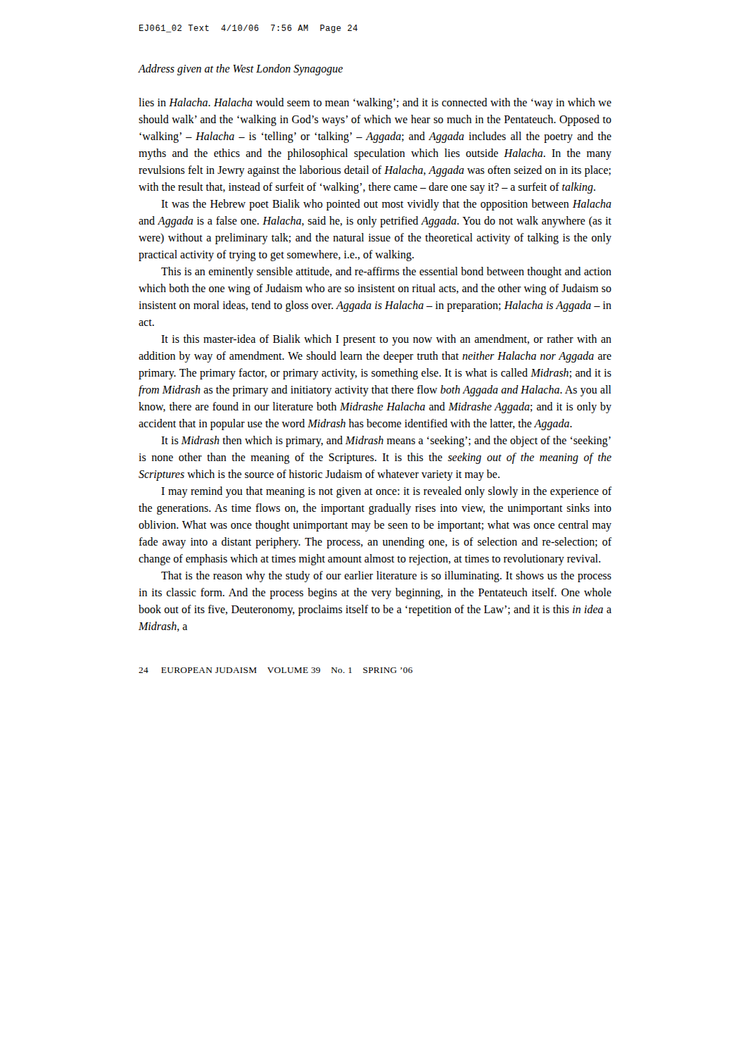EJ061_02 Text 4/10/06 7:56 AM Page 24
Address given at the West London Synagogue
lies in Halacha. Halacha would seem to mean ‘walking’; and it is connected with the ‘way in which we should walk’ and the ‘walking in God’s ways’ of which we hear so much in the Pentateuch. Opposed to ‘walking’ – Halacha – is ‘telling’ or ‘talking’ – Aggada; and Aggada includes all the poetry and the myths and the ethics and the philosophical speculation which lies outside Halacha. In the many revulsions felt in Jewry against the laborious detail of Halacha, Aggada was often seized on in its place; with the result that, instead of surfeit of ‘walking’, there came – dare one say it? – a surfeit of talking.
It was the Hebrew poet Bialik who pointed out most vividly that the opposition between Halacha and Aggada is a false one. Halacha, said he, is only petrified Aggada. You do not walk anywhere (as it were) without a preliminary talk; and the natural issue of the theoretical activity of talking is the only practical activity of trying to get somewhere, i.e., of walking.
This is an eminently sensible attitude, and re-affirms the essential bond between thought and action which both the one wing of Judaism who are so insistent on ritual acts, and the other wing of Judaism so insistent on moral ideas, tend to gloss over. Aggada is Halacha – in preparation; Halacha is Aggada – in act.
It is this master-idea of Bialik which I present to you now with an amendment, or rather with an addition by way of amendment. We should learn the deeper truth that neither Halacha nor Aggada are primary. The primary factor, or primary activity, is something else. It is what is called Midrash; and it is from Midrash as the primary and initiatory activity that there flow both Aggada and Halacha. As you all know, there are found in our literature both Midrashe Halacha and Midrashe Aggada; and it is only by accident that in popular use the word Midrash has become identified with the latter, the Aggada.
It is Midrash then which is primary, and Midrash means a ‘seeking’; and the object of the ‘seeking’ is none other than the meaning of the Scriptures. It is this the seeking out of the meaning of the Scriptures which is the source of historic Judaism of whatever variety it may be.
I may remind you that meaning is not given at once: it is revealed only slowly in the experience of the generations. As time flows on, the important gradually rises into view, the unimportant sinks into oblivion. What was once thought unimportant may be seen to be important; what was once central may fade away into a distant periphery. The process, an unending one, is of selection and re-selection; of change of emphasis which at times might amount almost to rejection, at times to revolutionary revival.
That is the reason why the study of our earlier literature is so illuminating. It shows us the process in its classic form. And the process begins at the very beginning, in the Pentateuch itself. One whole book out of its five, Deuteronomy, proclaims itself to be a ‘repetition of the Law’; and it is this in idea a Midrash, a
24 EUROPEAN JUDAISM VOLUME 39 No. 1 SPRING ’06